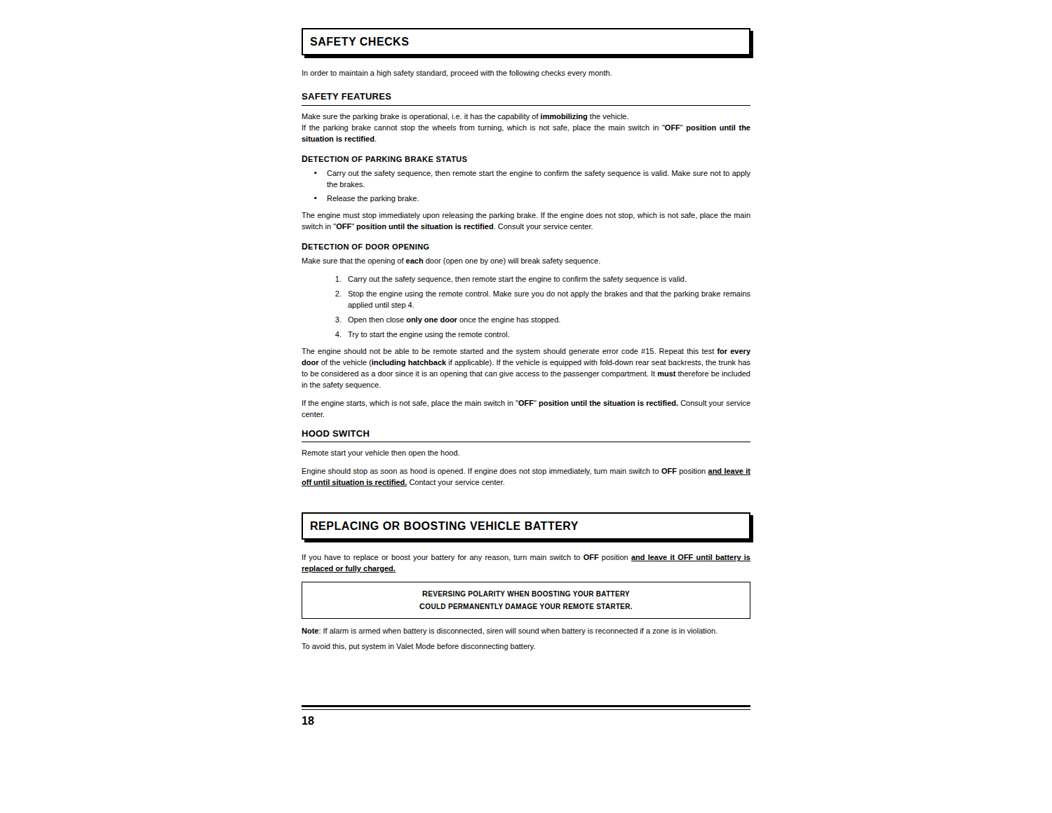SAFETY CHECKS
In order to maintain a high safety standard, proceed with the following checks every month.
SAFETY FEATURES
Make sure the parking brake is operational, i.e. it has the capability of immobilizing the vehicle.
If the parking brake cannot stop the wheels from turning, which is not safe, place the main switch in "OFF" position until the situation is rectified.
DETECTION OF PARKING BRAKE STATUS
Carry out the safety sequence, then remote start the engine to confirm the safety sequence is valid. Make sure not to apply the brakes.
Release the parking brake.
The engine must stop immediately upon releasing the parking brake. If the engine does not stop, which is not safe, place the main switch in "OFF" position until the situation is rectified. Consult your service center.
DETECTION OF DOOR OPENING
Make sure that the opening of each door (open one by one) will break safety sequence.
Carry out the safety sequence, then remote start the engine to confirm the safety sequence is valid.
Stop the engine using the remote control. Make sure you do not apply the brakes and that the parking brake remains applied until step 4.
Open then close only one door once the engine has stopped.
Try to start the engine using the remote control.
The engine should not be able to be remote started and the system should generate error code #15. Repeat this test for every door of the vehicle (including hatchback if applicable). If the vehicle is equipped with fold-down rear seat backrests, the trunk has to be considered as a door since it is an opening that can give access to the passenger compartment. It must therefore be included in the safety sequence.
If the engine starts, which is not safe, place the main switch in "OFF" position until the situation is rectified. Consult your service center.
HOOD SWITCH
Remote start your vehicle then open the hood.
Engine should stop as soon as hood is opened. If engine does not stop immediately, turn main switch to OFF position and leave it off until situation is rectified. Contact your service center.
REPLACING OR BOOSTING VEHICLE BATTERY
If you have to replace or boost your battery for any reason, turn main switch to OFF position and leave it OFF until battery is replaced or fully charged.
REVERSING POLARITY WHEN BOOSTING YOUR BATTERY COULD PERMANENTLY DAMAGE YOUR REMOTE STARTER.
Note: If alarm is armed when battery is disconnected, siren will sound when battery is reconnected if a zone is in violation.
To avoid this, put system in Valet Mode before disconnecting battery.
18